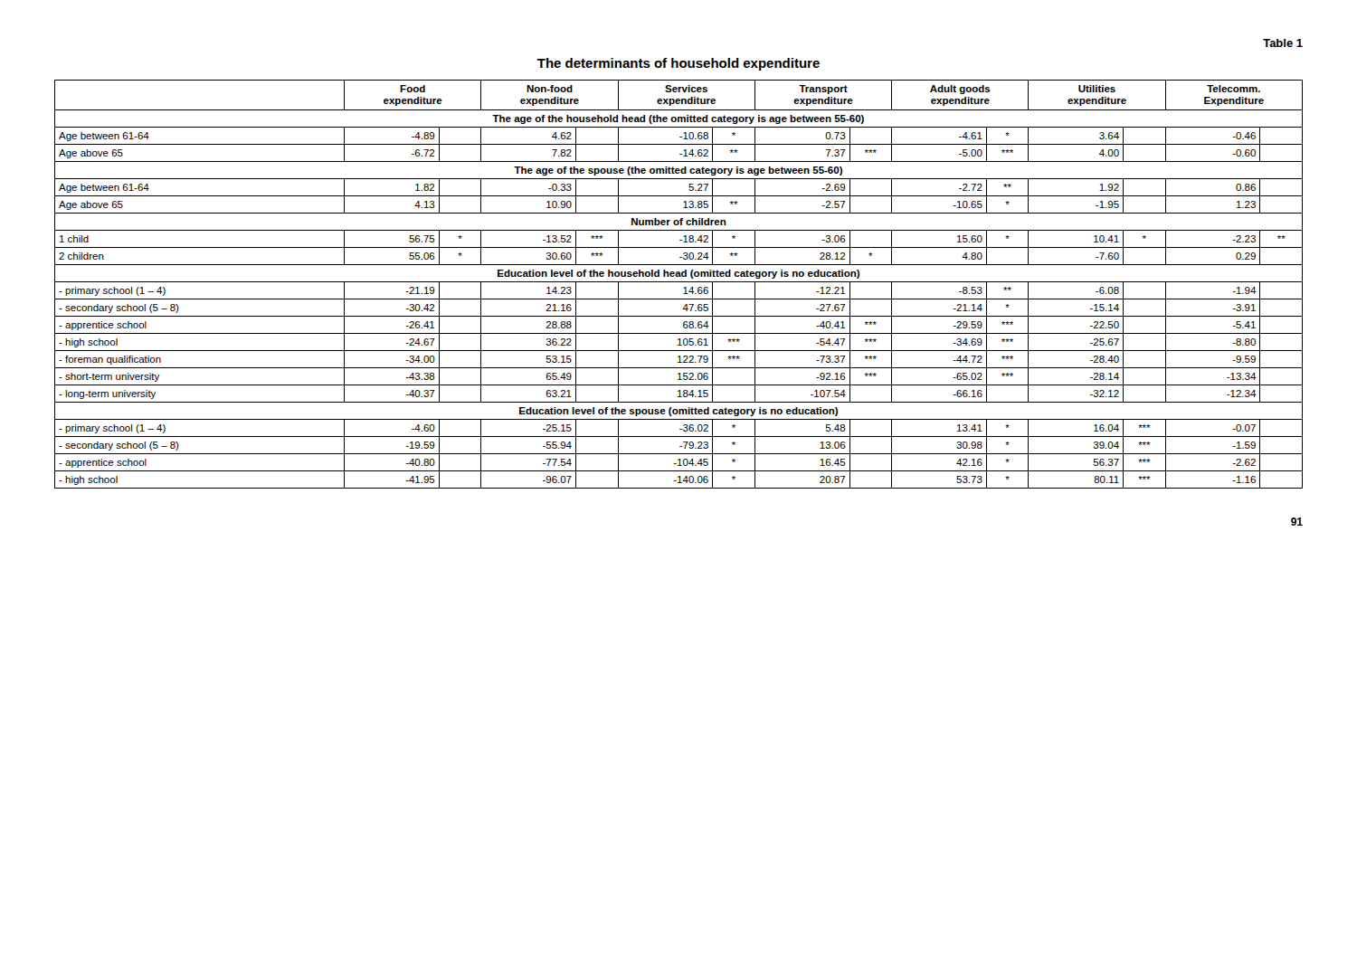Table 1
The determinants of household expenditure
| | Food expenditure | Non-food expenditure | Services expenditure | Transport expenditure | Adult goods expenditure | Utilities expenditure | Telecomm. Expenditure |
| --- | --- | --- | --- | --- | --- | --- | --- |
| The age of the household head (the omitted category is age between 55-60) |
| Age between 61-64 | -4.89 | | 4.62 | | -10.68 | * | 0.73 | | -4.61 | * | 3.64 | | -0.46 | |
| Age above 65 | -6.72 | | 7.82 | | -14.62 | ** | 7.37 | *** | -5.00 | *** | 4.00 | | -0.60 | |
| The age of the spouse (the omitted category is age between 55-60) |
| Age between 61-64 | 1.82 | | -0.33 | | 5.27 | | -2.69 | | -2.72 | ** | 1.92 | | 0.86 | |
| Age above 65 | 4.13 | | 10.90 | | 13.85 | ** | -2.57 | | -10.65 | * | -1.95 | | 1.23 | |
| Number of children |
| 1 child | 56.75 | * | -13.52 | *** | -18.42 | * | -3.06 | | 15.60 | * | 10.41 | * | -2.23 | ** |
| 2 children | 55.06 | * | 30.60 | *** | -30.24 | ** | 28.12 | * | 4.80 | | -7.60 | | 0.29 | |
| Education level of the household head (omitted category is no education) |
| - primary school (1 – 4) | -21.19 | | 14.23 | | 14.66 | | -12.21 | | -8.53 | ** | -6.08 | | -1.94 | |
| - secondary school (5 – 8) | -30.42 | | 21.16 | | 47.65 | | -27.67 | | -21.14 | * | -15.14 | | -3.91 | |
| - apprentice school | -26.41 | | 28.88 | | 68.64 | | -40.41 | *** | -29.59 | *** | -22.50 | | -5.41 | |
| - high school | -24.67 | | 36.22 | | 105.61 | *** | -54.47 | *** | -34.69 | *** | -25.67 | | -8.80 | |
| - foreman qualification | -34.00 | | 53.15 | | 122.79 | *** | -73.37 | *** | -44.72 | *** | -28.40 | | -9.59 | |
| - short-term university | -43.38 | | 65.49 | | 152.06 | | -92.16 | *** | -65.02 | *** | -28.14 | | -13.34 | |
| - long-term university | -40.37 | | 63.21 | | 184.15 | | -107.54 | | -66.16 | | -32.12 | | -12.34 | |
| Education level of the spouse (omitted category is no education) |
| - primary school (1 – 4) | -4.60 | | -25.15 | | -36.02 | * | 5.48 | | 13.41 | * | 16.04 | *** | -0.07 | |
| - secondary school (5 – 8) | -19.59 | | -55.94 | | -79.23 | * | 13.06 | | 30.98 | * | 39.04 | *** | -1.59 | |
| - apprentice school | -40.80 | | -77.54 | | -104.45 | * | 16.45 | | 42.16 | * | 56.37 | *** | -2.62 | |
| - high school | -41.95 | | -96.07 | | -140.06 | * | 20.87 | | 53.73 | * | 80.11 | *** | -1.16 | |
91